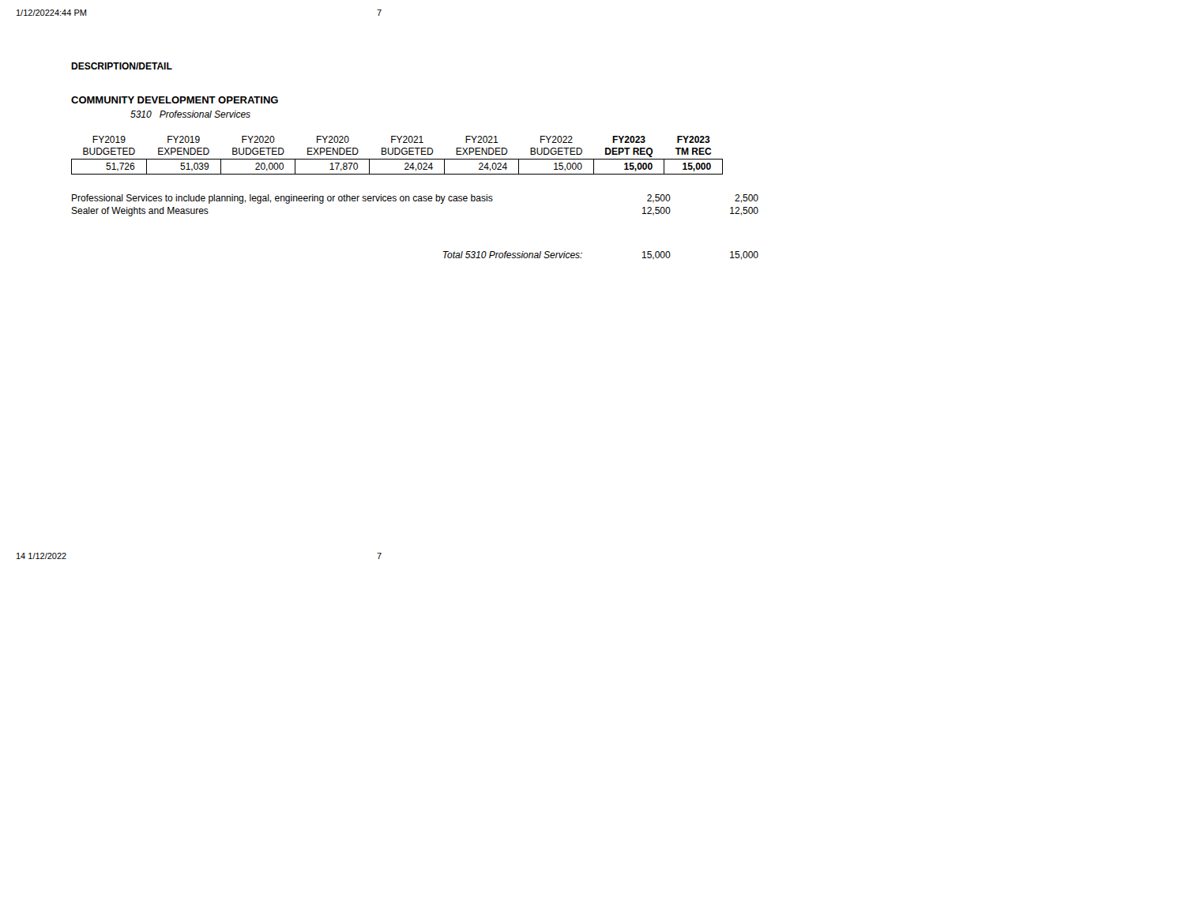1/12/20224:44 PM 7
DESCRIPTION/DETAIL
COMMUNITY DEVELOPMENT OPERATING
5310 Professional Services
| FY2019 BUDGETED | FY2019 EXPENDED | FY2020 BUDGETED | FY2020 EXPENDED | FY2021 BUDGETED | FY2021 EXPENDED | FY2022 BUDGETED | FY2023 DEPT REQ | FY2023 TM REC |
| --- | --- | --- | --- | --- | --- | --- | --- | --- |
| 51,726 | 51,039 | 20,000 | 17,870 | 24,024 | 24,024 | 15,000 | 15,000 | 15,000 |
| Professional Services to include planning, legal, engineering or other services on case by case basis | 2,500 | 2,500 |
| Sealer of Weights and Measures | 12,500 | 12,500 |
| Total 5310 Professional Services: | 15,000 | 15,000 |
14 1/12/2022 7